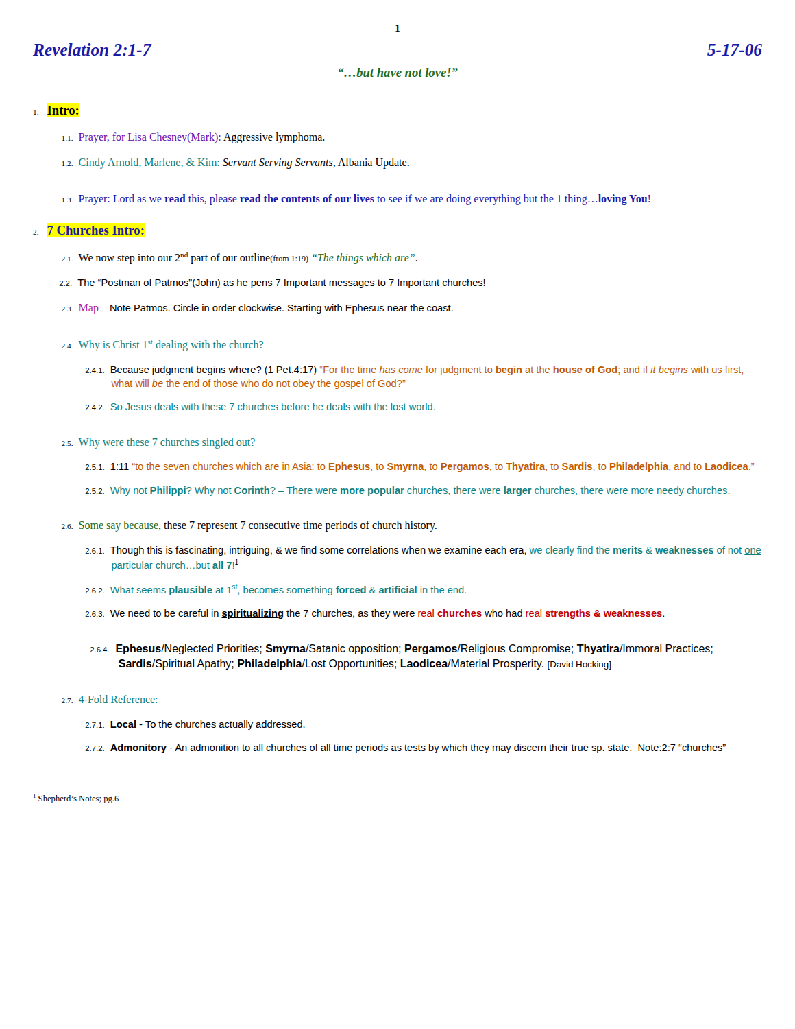1
Revelation 2:1-7 5-17-06
“…but have not love!”
1. Intro:
1.1. Prayer, for Lisa Chesney(Mark): Aggressive lymphoma.
1.2. Cindy Arnold, Marlene, & Kim: Servant Serving Servants, Albania Update.
1.3. Prayer: Lord as we read this, please read the contents of our lives to see if we are doing everything but the 1 thing…loving You!
2. 7 Churches Intro:
2.1. We now step into our 2nd part of our outline(from 1:19) “The things which are”.
2.2. The “Postman of Patmos”(John) as he pens 7 Important messages to 7 Important churches!
2.3. Map – Note Patmos. Circle in order clockwise. Starting with Ephesus near the coast.
2.4. Why is Christ 1st dealing with the church?
2.4.1. Because judgment begins where? (1 Pet.4:17) “For the time has come for judgment to begin at the house of God; and if it begins with us first, what will be the end of those who do not obey the gospel of God?”
2.4.2. So Jesus deals with these 7 churches before he deals with the lost world.
2.5. Why were these 7 churches singled out?
2.5.1. 1:11 “to the seven churches which are in Asia: to Ephesus, to Smyrna, to Pergamos, to Thyatira, to Sardis, to Philadelphia, and to Laodicea.”
2.5.2. Why not Philippi? Why not Corinth? – There were more popular churches, there were larger churches, there were more needy churches.
2.6. Some say because, these 7 represent 7 consecutive time periods of church history.
2.6.1. Though this is fascinating, intriguing, & we find some correlations when we examine each era, we clearly find the merits & weaknesses of not one particular church…but all 7!1
2.6.2. What seems plausible at 1st, becomes something forced & artificial in the end.
2.6.3. We need to be careful in spiritualizing the 7 churches, as they were real churches who had real strengths & weaknesses.
2.6.4. Ephesus/Neglected Priorities; Smyrna/Satanic opposition; Pergamos/Religious Compromise; Thyatira/Immoral Practices; Sardis/Spiritual Apathy; Philadelphia/Lost Opportunities; Laodicea/Material Prosperity. [David Hocking]
2.7. 4-Fold Reference:
2.7.1. Local - To the churches actually addressed.
2.7.2. Admonitory - An admonition to all churches of all time periods as tests by which they may discern their true sp. state. Note:2:7 “churches”
1 Shepherd’s Notes; pg.6